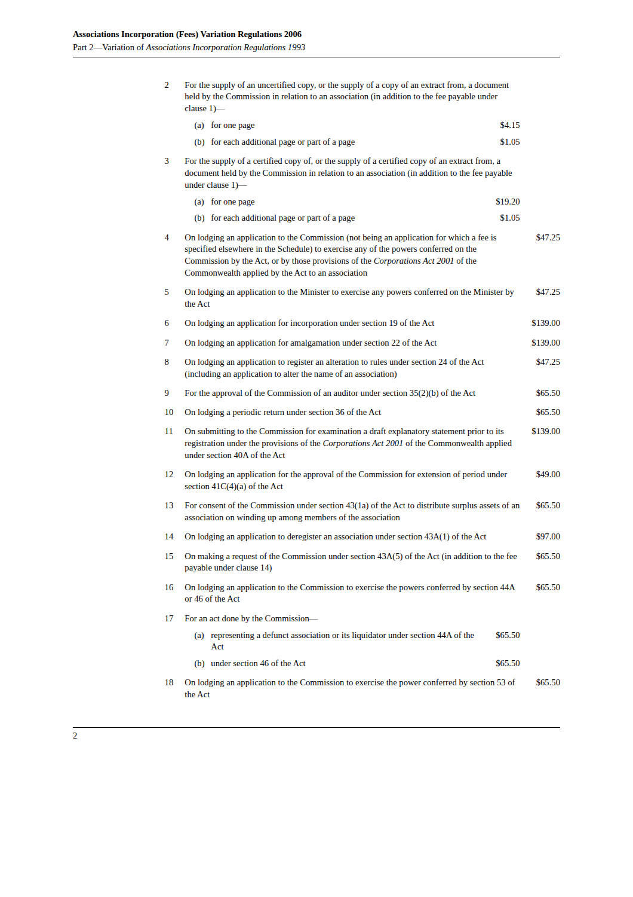Associations Incorporation (Fees) Variation Regulations 2006
Part 2—Variation of Associations Incorporation Regulations 1993
2
For the supply of an uncertified copy, or the supply of a copy of an extract from, a document held by the Commission in relation to an association (in addition to the fee payable under clause 1)—
(a) for one page $4.15
(b) for each additional page or part of a page $1.05
3
For the supply of a certified copy of, or the supply of a certified copy of an extract from, a document held by the Commission in relation to an association (in addition to the fee payable under clause 1)—
(a) for one page $19.20
(b) for each additional page or part of a page $1.05
4
On lodging an application to the Commission (not being an application for which a fee is specified elsewhere in the Schedule) to exercise any of the powers conferred on the Commission by the Act, or by those provisions of the Corporations Act 2001 of the Commonwealth applied by the Act to an association
$47.25
5
On lodging an application to the Minister to exercise any powers conferred on the Minister by the Act
$47.25
6
On lodging an application for incorporation under section 19 of the Act
$139.00
7
On lodging an application for amalgamation under section 22 of the Act
$139.00
8
On lodging an application to register an alteration to rules under section 24 of the Act (including an application to alter the name of an association)
$47.25
9
For the approval of the Commission of an auditor under section 35(2)(b) of the Act
$65.50
10
On lodging a periodic return under section 36 of the Act
$65.50
11
On submitting to the Commission for examination a draft explanatory statement prior to its registration under the provisions of the Corporations Act 2001 of the Commonwealth applied under section 40A of the Act
$139.00
12
On lodging an application for the approval of the Commission for extension of period under section 41C(4)(a) of the Act
$49.00
13
For consent of the Commission under section 43(1a) of the Act to distribute surplus assets of an association on winding up among members of the association
$65.50
14
On lodging an application to deregister an association under section 43A(1) of the Act
$97.00
15
On making a request of the Commission under section 43A(5) of the Act (in addition to the fee payable under clause 14)
$65.50
16
On lodging an application to the Commission to exercise the powers conferred by section 44A or 46 of the Act
$65.50
17
For an act done by the Commission—
(a) representing a defunct association or its liquidator under section 44A of the Act $65.50
(b) under section 46 of the Act $65.50
18
On lodging an application to the Commission to exercise the power conferred by section 53 of the Act
$65.50
2